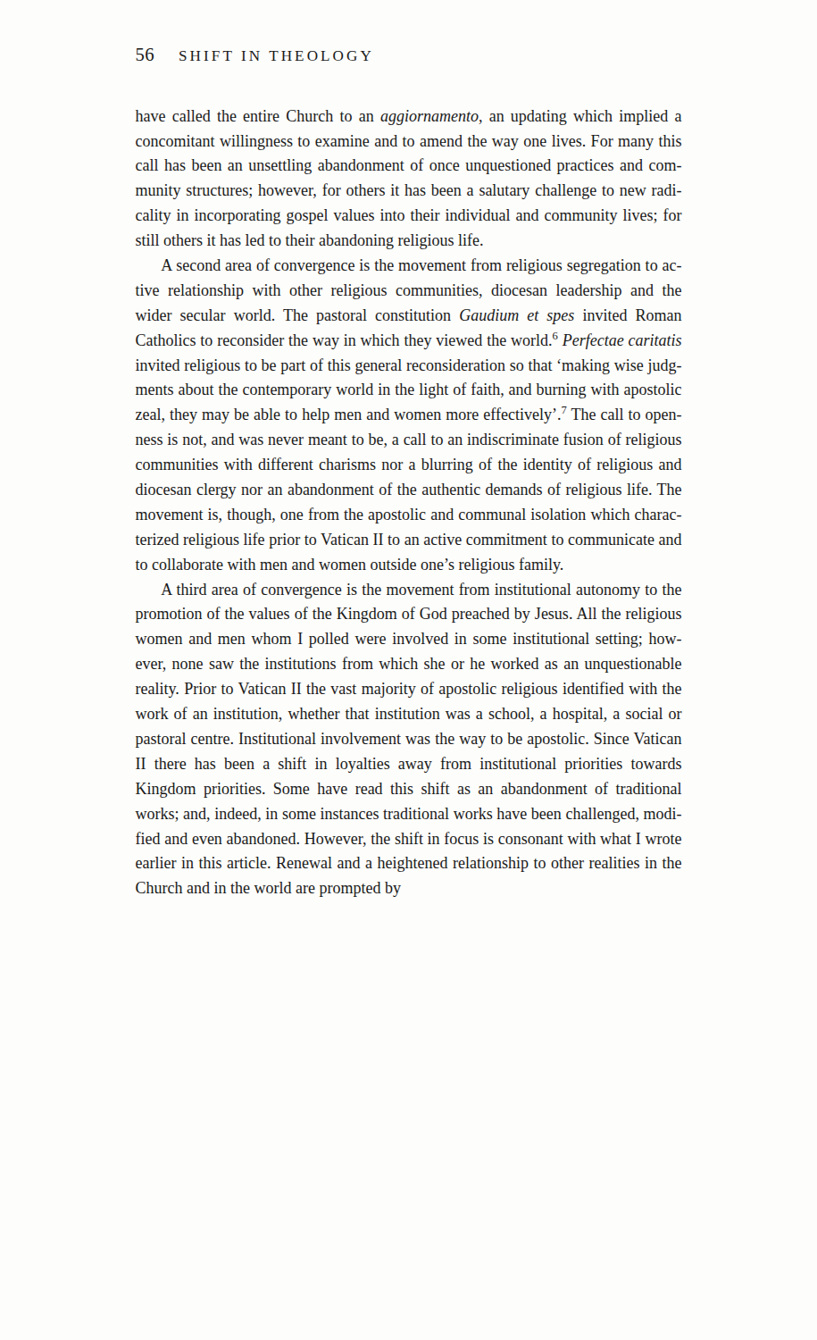56 Shift in Theology
have called the entire Church to an aggiornamento, an updating which implied a concomitant willingness to examine and to amend the way one lives. For many this call has been an unsettling abandonment of once unquestioned practices and community structures; however, for others it has been a salutary challenge to new radicality in incorporating gospel values into their individual and community lives; for still others it has led to their abandoning religious life.
A second area of convergence is the movement from religious segregation to active relationship with other religious communities, diocesan leadership and the wider secular world. The pastoral constitution Gaudium et spes invited Roman Catholics to reconsider the way in which they viewed the world.6 Perfectae caritatis invited religious to be part of this general reconsideration so that ‘making wise judgments about the contemporary world in the light of faith, and burning with apostolic zeal, they may be able to help men and women more effectively’.7 The call to openness is not, and was never meant to be, a call to an indiscriminate fusion of religious communities with different charisms nor a blurring of the identity of religious and diocesan clergy nor an abandonment of the authentic demands of religious life. The movement is, though, one from the apostolic and communal isolation which characterized religious life prior to Vatican II to an active commitment to communicate and to collaborate with men and women outside one’s religious family.
A third area of convergence is the movement from institutional autonomy to the promotion of the values of the Kingdom of God preached by Jesus. All the religious women and men whom I polled were involved in some institutional setting; however, none saw the institutions from which she or he worked as an unquestionable reality. Prior to Vatican II the vast majority of apostolic religious identified with the work of an institution, whether that institution was a school, a hospital, a social or pastoral centre. Institutional involvement was the way to be apostolic. Since Vatican II there has been a shift in loyalties away from institutional priorities towards Kingdom priorities. Some have read this shift as an abandonment of traditional works; and, indeed, in some instances traditional works have been challenged, modified and even abandoned. However, the shift in focus is consonant with what I wrote earlier in this article. Renewal and a heightened relationship to other realities in the Church and in the world are prompted by